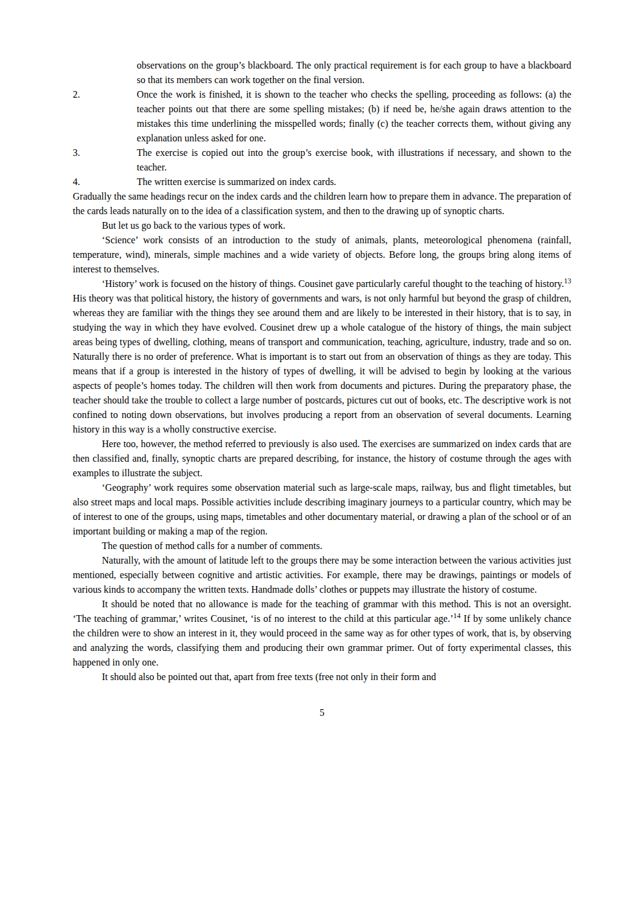observations on the group’s blackboard. The only practical requirement is for each group to have a blackboard so that its members can work together on the final version.
2. Once the work is finished, it is shown to the teacher who checks the spelling, proceeding as follows: (a) the teacher points out that there are some spelling mistakes; (b) if need be, he/she again draws attention to the mistakes this time underlining the misspelled words; finally (c) the teacher corrects them, without giving any explanation unless asked for one.
3. The exercise is copied out into the group’s exercise book, with illustrations if necessary, and shown to the teacher.
4. The written exercise is summarized on index cards.
Gradually the same headings recur on the index cards and the children learn how to prepare them in advance. The preparation of the cards leads naturally on to the idea of a classification system, and then to the drawing up of synoptic charts.
But let us go back to the various types of work.
‘Science’ work consists of an introduction to the study of animals, plants, meteorological phenomena (rainfall, temperature, wind), minerals, simple machines and a wide variety of objects. Before long, the groups bring along items of interest to themselves.
‘History’ work is focused on the history of things. Cousinet gave particularly careful thought to the teaching of history.13 His theory was that political history, the history of governments and wars, is not only harmful but beyond the grasp of children, whereas they are familiar with the things they see around them and are likely to be interested in their history, that is to say, in studying the way in which they have evolved. Cousinet drew up a whole catalogue of the history of things, the main subject areas being types of dwelling, clothing, means of transport and communication, teaching, agriculture, industry, trade and so on. Naturally there is no order of preference. What is important is to start out from an observation of things as they are today. This means that if a group is interested in the history of types of dwelling, it will be advised to begin by looking at the various aspects of people’s homes today. The children will then work from documents and pictures. During the preparatory phase, the teacher should take the trouble to collect a large number of postcards, pictures cut out of books, etc. The descriptive work is not confined to noting down observations, but involves producing a report from an observation of several documents. Learning history in this way is a wholly constructive exercise.
Here too, however, the method referred to previously is also used. The exercises are summarized on index cards that are then classified and, finally, synoptic charts are prepared describing, for instance, the history of costume through the ages with examples to illustrate the subject.
‘Geography’ work requires some observation material such as large-scale maps, railway, bus and flight timetables, but also street maps and local maps. Possible activities include describing imaginary journeys to a particular country, which may be of interest to one of the groups, using maps, timetables and other documentary material, or drawing a plan of the school or of an important building or making a map of the region.
The question of method calls for a number of comments.
Naturally, with the amount of latitude left to the groups there may be some interaction between the various activities just mentioned, especially between cognitive and artistic activities. For example, there may be drawings, paintings or models of various kinds to accompany the written texts. Handmade dolls’ clothes or puppets may illustrate the history of costume.
It should be noted that no allowance is made for the teaching of grammar with this method. This is not an oversight. ‘The teaching of grammar,’ writes Cousinet, ‘is of no interest to the child at this particular age.’14 If by some unlikely chance the children were to show an interest in it, they would proceed in the same way as for other types of work, that is, by observing and analyzing the words, classifying them and producing their own grammar primer. Out of forty experimental classes, this happened in only one.
It should also be pointed out that, apart from free texts (free not only in their form and
5